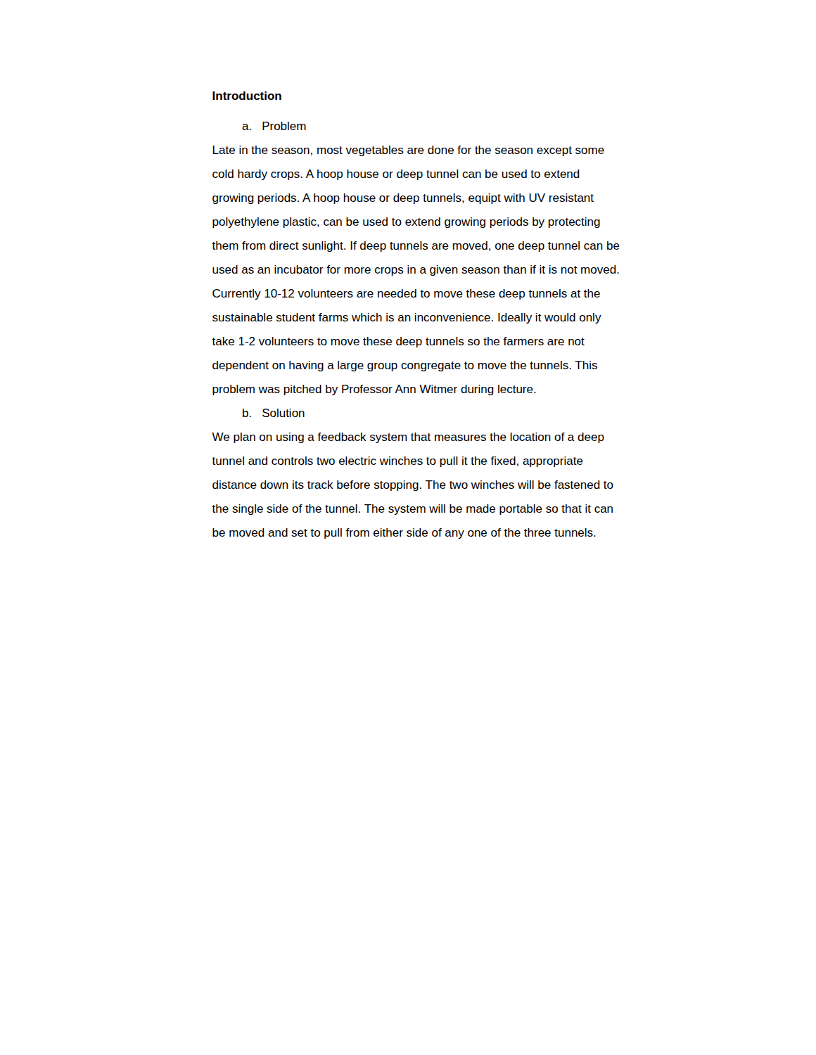Introduction
Problem
Late in the season, most vegetables are done for the season except some cold hardy crops. A hoop house or deep tunnel can be used to extend growing periods. A hoop house or deep tunnels, equipt with UV resistant polyethylene plastic, can be used to extend growing periods by protecting them from direct sunlight. If deep tunnels are moved, one deep tunnel can be used as an incubator for more crops in a given season than if it is not moved. Currently 10-12 volunteers are needed to move these deep tunnels at the sustainable student farms which is an inconvenience. Ideally it would only take 1-2 volunteers to move these deep tunnels so the farmers are not dependent on having a large group congregate to move the tunnels. This problem was pitched by Professor Ann Witmer during lecture.
Solution
We plan on using a feedback system that measures the location of a deep tunnel and controls two electric winches to pull it the fixed, appropriate distance down its track before stopping. The two winches will be fastened to the single side of the tunnel. The system will be made portable so that it can be moved and set to pull from either side of any one of the three tunnels.